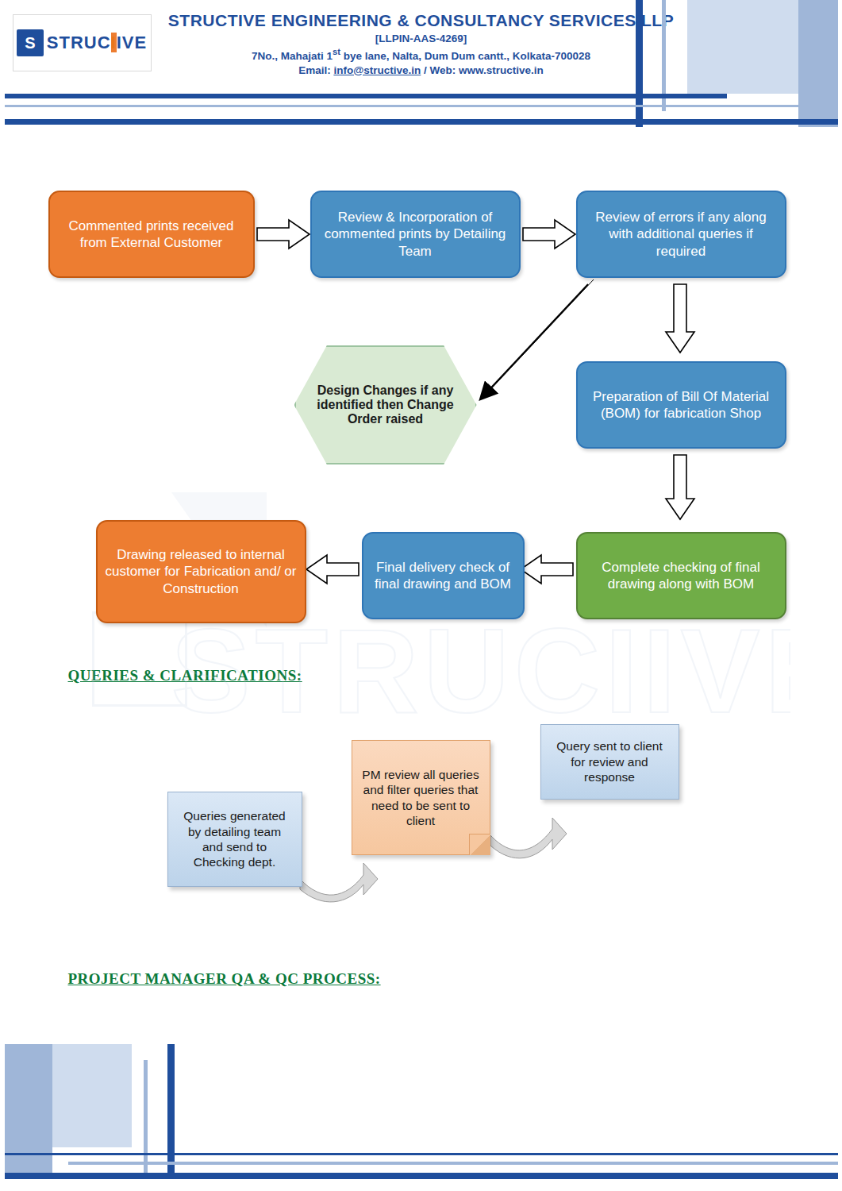SSTRUCIIVE
Structive Engineering & Consultancy Services LLP
[LLPIN-AAS-4269]
7No., Mahajati 1st bye lane, Nalta, Dum Dum cantt., Kolkata-700028
Email: info@structive.in / Web: www.structive.in
STRUCIIVE
Commented prints received from External Customer
Review & Incorporation of commented prints by Detailing Team
Review of errors if any along with additional queries if required
Design Changes if any identified then Change Order raised
Preparation of Bill Of Material (BOM) for fabrication Shop
Complete checking of final drawing along with BOM
Final delivery check of final drawing and BOM
Drawing released to internal customer for Fabrication and/ or Construction
QUERIES & CLARIFICATIONS:
Queries generated by detailing team and send to Checking dept.
PM review all queries and filter queries that need to be sent to client
Query sent to client for review and response
PROJECT MANAGER QA & QC PROCESS: